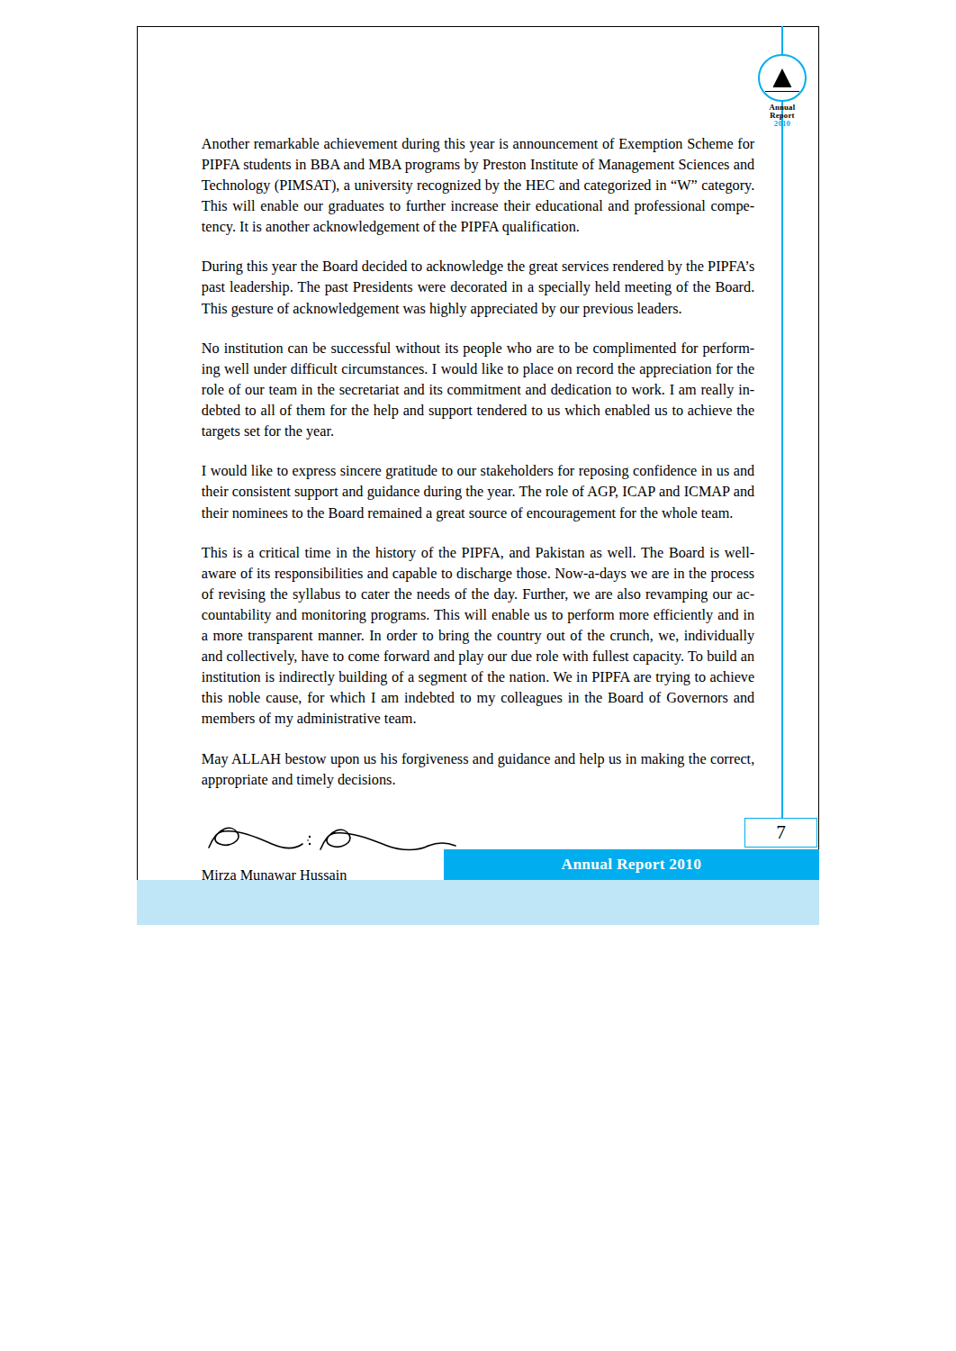Annual Report 2010
Another remarkable achievement during this year is announcement of Exemption Scheme for PIPFA students in BBA and MBA programs by Preston Institute of Management Sciences and Technology (PIMSAT), a university recognized by the HEC and categorized in “W” category. This will enable our graduates to further increase their educational and professional competency. It is another acknowledgement of the PIPFA qualification.
During this year the Board decided to acknowledge the great services rendered by the PIPFA’s past leadership. The past Presidents were decorated in a specially held meeting of the Board. This gesture of acknowledgement was highly appreciated by our previous leaders.
No institution can be successful without its people who are to be complimented for performing well under difficult circumstances. I would like to place on record the appreciation for the role of our team in the secretariat and its commitment and dedication to work. I am really indebted to all of them for the help and support tendered to us which enabled us to achieve the targets set for the year.
I would like to express sincere gratitude to our stakeholders for reposing confidence in us and their consistent support and guidance during the year. The role of AGP, ICAP and ICMAP and their nominees to the Board remained a great source of encouragement for the whole team.
This is a critical time in the history of the PIPFA, and Pakistan as well. The Board is well-aware of its responsibilities and capable to discharge those. Now-a-days we are in the process of revising the syllabus to cater the needs of the day. Further, we are also revamping our accountability and monitoring programs. This will enable us to perform more efficiently and in a more transparent manner. In order to bring the country out of the crunch, we, individually and collectively, have to come forward and play our due role with fullest capacity. To build an institution is indirectly building of a segment of the nation. We in PIPFA are trying to achieve this noble cause, for which I am indebted to my colleagues in the Board of Governors and members of my administrative team.
May ALLAH bestow upon us his forgiveness and guidance and help us in making the correct, appropriate and timely decisions.
Mirza Munawar Hussain
President
Annual Report 2010
7